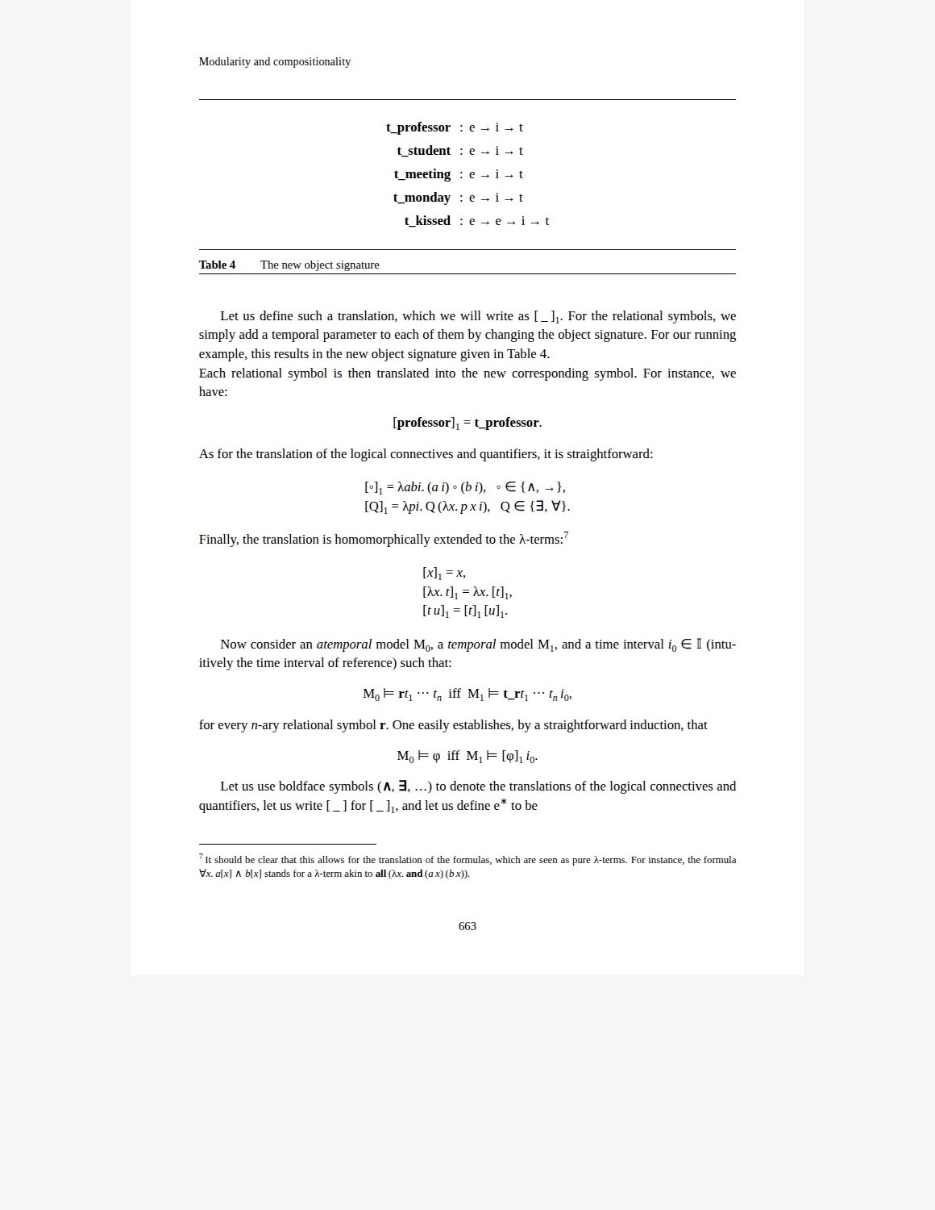Modularity and compositionality
| t_professor | : | e → i → t |
| t_student | : | e → i → t |
| t_meeting | : | e → i → t |
| t_monday | : | e → i → t |
| t_kissed | : | e → e → i → t |
Table 4 The new object signature
Let us define such a translation, which we will write as [ _ ]1. For the relational symbols, we simply add a temporal parameter to each of them by changing the object signature. For our running example, this results in the new object signature given in Table 4.
Each relational symbol is then translated into the new corresponding symbol. For instance, we have:
[professor]1 = t_professor.
As for the translation of the logical connectives and quantifiers, it is straightforward:
[◦]1 = λabi. (a i) ◦ (b i), ◦ ∈ {∧, →},
[Q]1 = λpi. Q (λx. p x i), Q ∈ {∃, ∀}.
Finally, the translation is homomorphically extended to the λ-terms:7
[x]1 = x,
[λx. t]1 = λx. [t]1,
[t u]1 = [t]1 [u]1.
Now consider an atemporal model M0, a temporal model M1, and a time interval i0 ∈ 𝕀 (intuitively the time interval of reference) such that:
M0 ⊨ rt1 ··· tn iff M1 ⊨ t_r t1 ··· tn i0,
for every n-ary relational symbol r. One easily establishes, by a straightforward induction, that
M0 ⊨ φ iff M1 ⊨ [φ]1 i0.
Let us use boldface symbols (∧, ∃, …) to denote the translations of the logical connectives and quantifiers, let us write [ _ ] for [ _ ]1, and let us define e∗ to be
7 It should be clear that this allows for the translation of the formulas, which are seen as pure λ-terms. For instance, the formula ∀x. a[x] ∧ b[x] stands for a λ-term akin to all (λx. and (a x) (b x)).
663